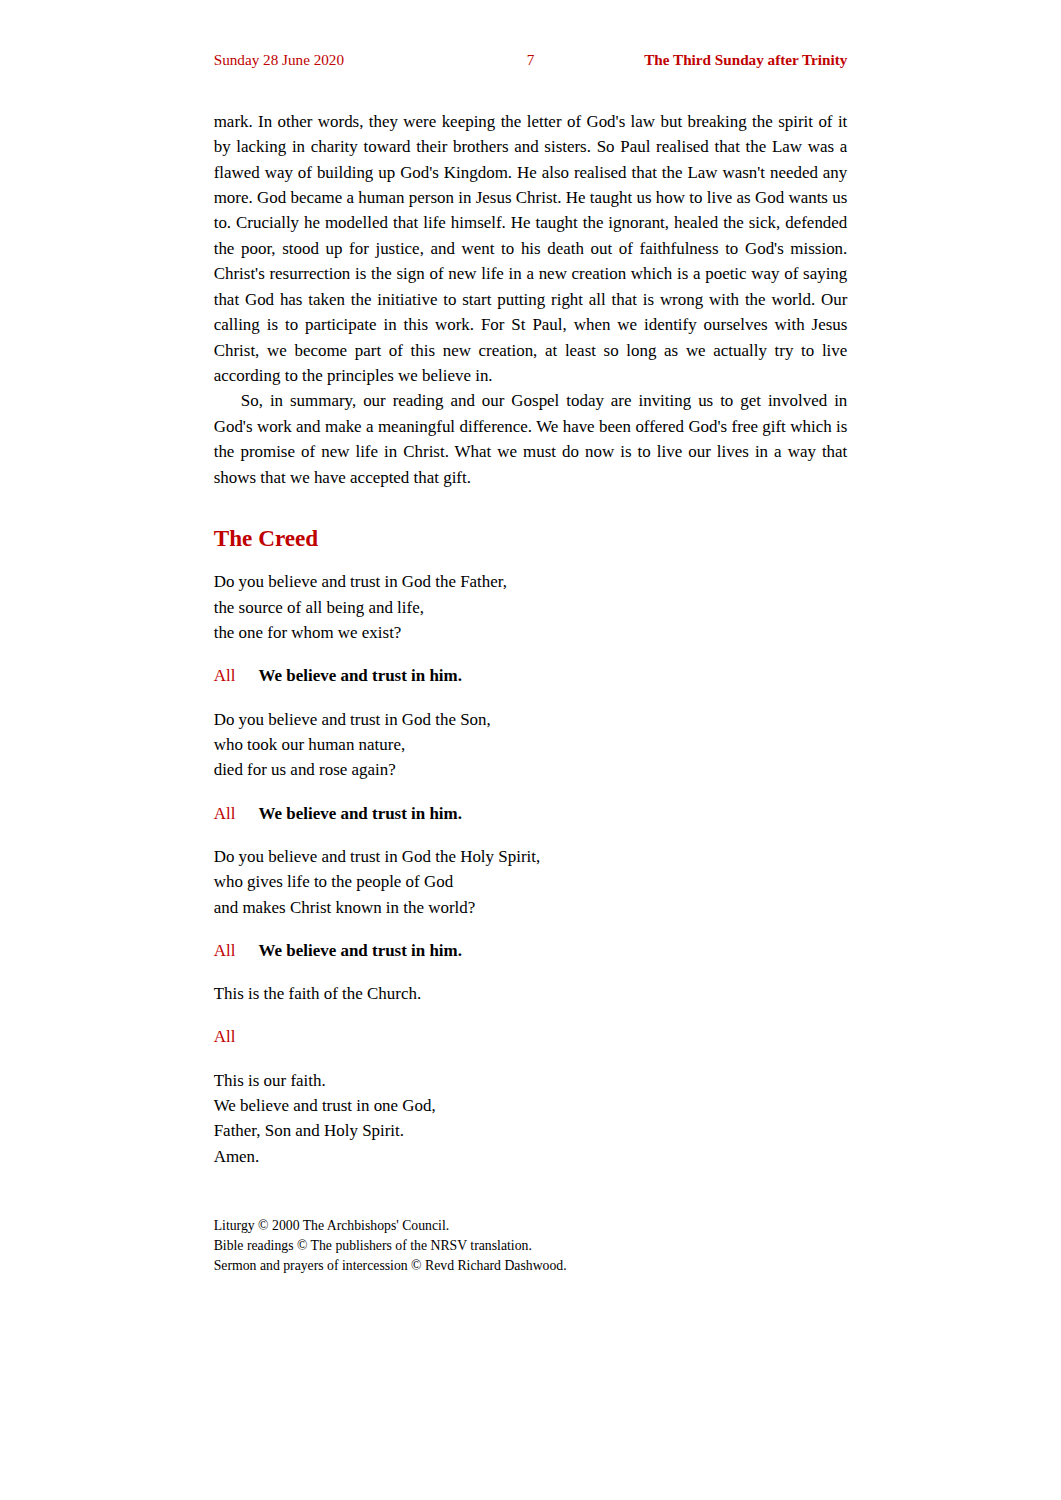Sunday 28 June 2020
7
The Third Sunday after Trinity
mark. In other words, they were keeping the letter of God's law but breaking the spirit of it by lacking in charity toward their brothers and sisters. So Paul realised that the Law was a flawed way of building up God's Kingdom. He also realised that the Law wasn't needed any more. God became a human person in Jesus Christ. He taught us how to live as God wants us to. Crucially he modelled that life himself. He taught the ignorant, healed the sick, defended the poor, stood up for justice, and went to his death out of faithfulness to God's mission. Christ's resurrection is the sign of new life in a new creation which is a poetic way of saying that God has taken the initiative to start putting right all that is wrong with the world. Our calling is to participate in this work. For St Paul, when we identify ourselves with Jesus Christ, we become part of this new creation, at least so long as we actually try to live according to the principles we believe in.
So, in summary, our reading and our Gospel today are inviting us to get involved in God's work and make a meaningful difference. We have been offered God's free gift which is the promise of new life in Christ. What we must do now is to live our lives in a way that shows that we have accepted that gift.
The Creed
Do you believe and trust in God the Father,
the source of all being and life,
the one for whom we exist?
All We believe and trust in him.
Do you believe and trust in God the Son,
who took our human nature,
died for us and rose again?
All We believe and trust in him.
Do you believe and trust in God the Holy Spirit,
who gives life to the people of God
and makes Christ known in the world?
All We believe and trust in him.
This is the faith of the Church.
All
This is our faith.
We believe and trust in one God,
Father, Son and Holy Spirit.
Amen.
Liturgy © 2000 The Archbishops' Council.
Bible readings © The publishers of the NRSV translation.
Sermon and prayers of intercession © Revd Richard Dashwood.